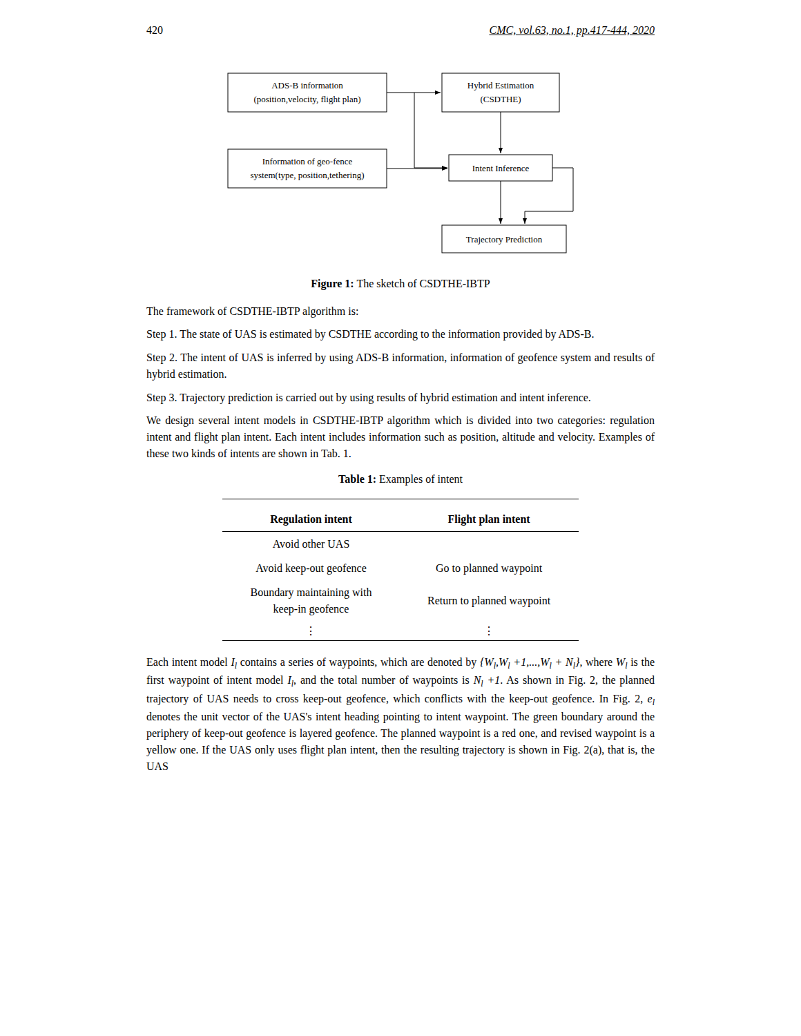420 CMC, vol.63, no.1, pp.417-444, 2020
ADS-B information (position,velocity, flight plan) Hybrid Estimation (CSDTHE) Information of geo-fence system(type, position,tethering) Intent Inference Trajectory Prediction
Figure 1: The sketch of CSDTHE-IBTP
The framework of CSDTHE-IBTP algorithm is:
Step 1. The state of UAS is estimated by CSDTHE according to the information provided by ADS-B.
Step 2. The intent of UAS is inferred by using ADS-B information, information of geofence system and results of hybrid estimation.
Step 3. Trajectory prediction is carried out by using results of hybrid estimation and intent inference.
We design several intent models in CSDTHE-IBTP algorithm which is divided into two categories: regulation intent and flight plan intent. Each intent includes information such as position, altitude and velocity. Examples of these two kinds of intents are shown in Tab. 1.
Table 1: Examples of intent
| Regulation intent | Flight plan intent |
| --- | --- |
| Avoid other UAS | |
| Avoid keep-out geofence | Go to planned waypoint |
| Boundary maintaining with keep-in geofence | Return to planned waypoint |
| ⋮ | ⋮ |
Each intent model Il contains a series of waypoints, which are denoted by {Wl,Wl +1,...,Wl + Nl}, where Wl is the first waypoint of intent model Il, and the total number of waypoints is Nl +1. As shown in Fig. 2, the planned trajectory of UAS needs to cross keep-out geofence, which conflicts with the keep-out geofence. In Fig. 2, el denotes the unit vector of the UAS's intent heading pointing to intent waypoint. The green boundary around the periphery of keep-out geofence is layered geofence. The planned waypoint is a red one, and revised waypoint is a yellow one. If the UAS only uses flight plan intent, then the resulting trajectory is shown in Fig. 2(a), that is, the UAS